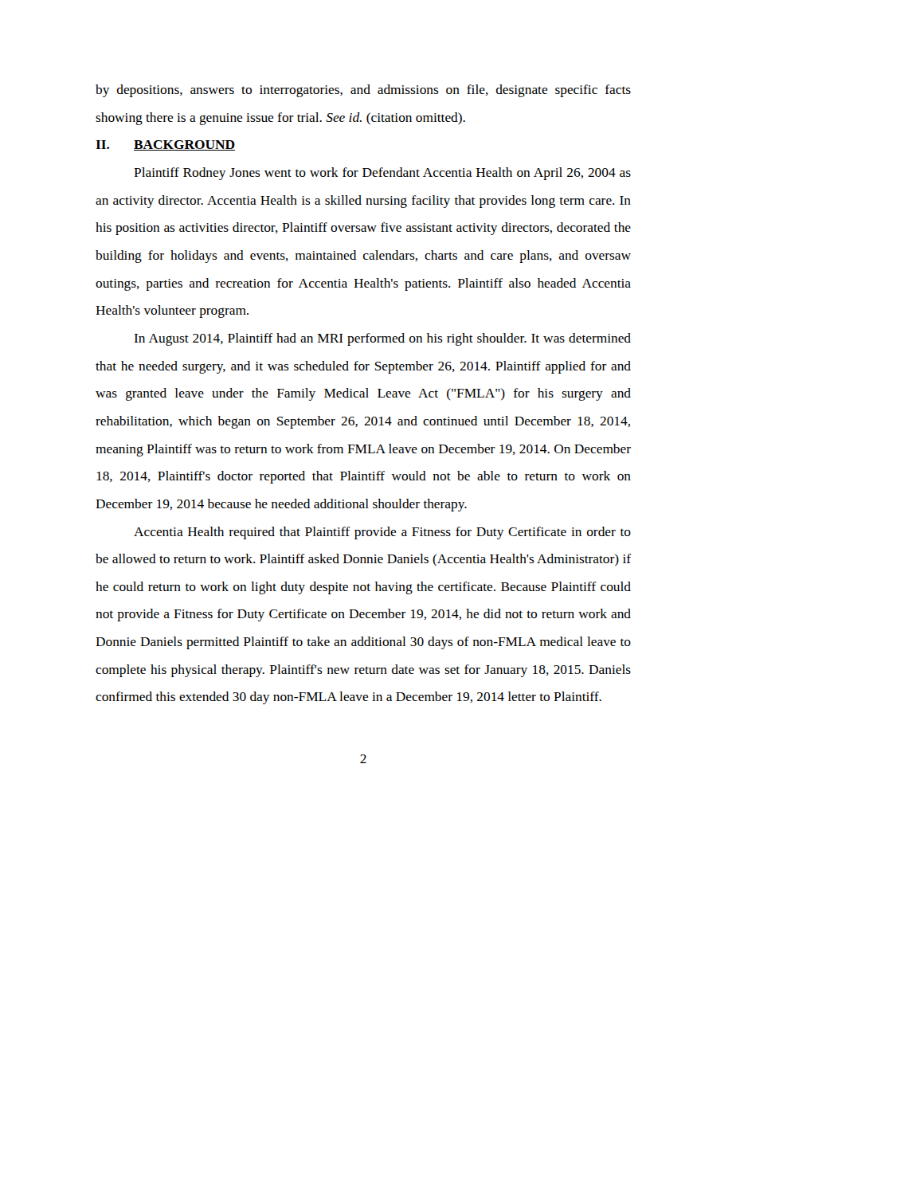by depositions, answers to interrogatories, and admissions on file, designate specific facts showing there is a genuine issue for trial. See id. (citation omitted).
II. BACKGROUND
Plaintiff Rodney Jones went to work for Defendant Accentia Health on April 26, 2004 as an activity director. Accentia Health is a skilled nursing facility that provides long term care. In his position as activities director, Plaintiff oversaw five assistant activity directors, decorated the building for holidays and events, maintained calendars, charts and care plans, and oversaw outings, parties and recreation for Accentia Health's patients. Plaintiff also headed Accentia Health's volunteer program.
In August 2014, Plaintiff had an MRI performed on his right shoulder. It was determined that he needed surgery, and it was scheduled for September 26, 2014. Plaintiff applied for and was granted leave under the Family Medical Leave Act ("FMLA") for his surgery and rehabilitation, which began on September 26, 2014 and continued until December 18, 2014, meaning Plaintiff was to return to work from FMLA leave on December 19, 2014. On December 18, 2014, Plaintiff's doctor reported that Plaintiff would not be able to return to work on December 19, 2014 because he needed additional shoulder therapy.
Accentia Health required that Plaintiff provide a Fitness for Duty Certificate in order to be allowed to return to work. Plaintiff asked Donnie Daniels (Accentia Health's Administrator) if he could return to work on light duty despite not having the certificate. Because Plaintiff could not provide a Fitness for Duty Certificate on December 19, 2014, he did not to return work and Donnie Daniels permitted Plaintiff to take an additional 30 days of non-FMLA medical leave to complete his physical therapy. Plaintiff's new return date was set for January 18, 2015. Daniels confirmed this extended 30 day non-FMLA leave in a December 19, 2014 letter to Plaintiff.
2